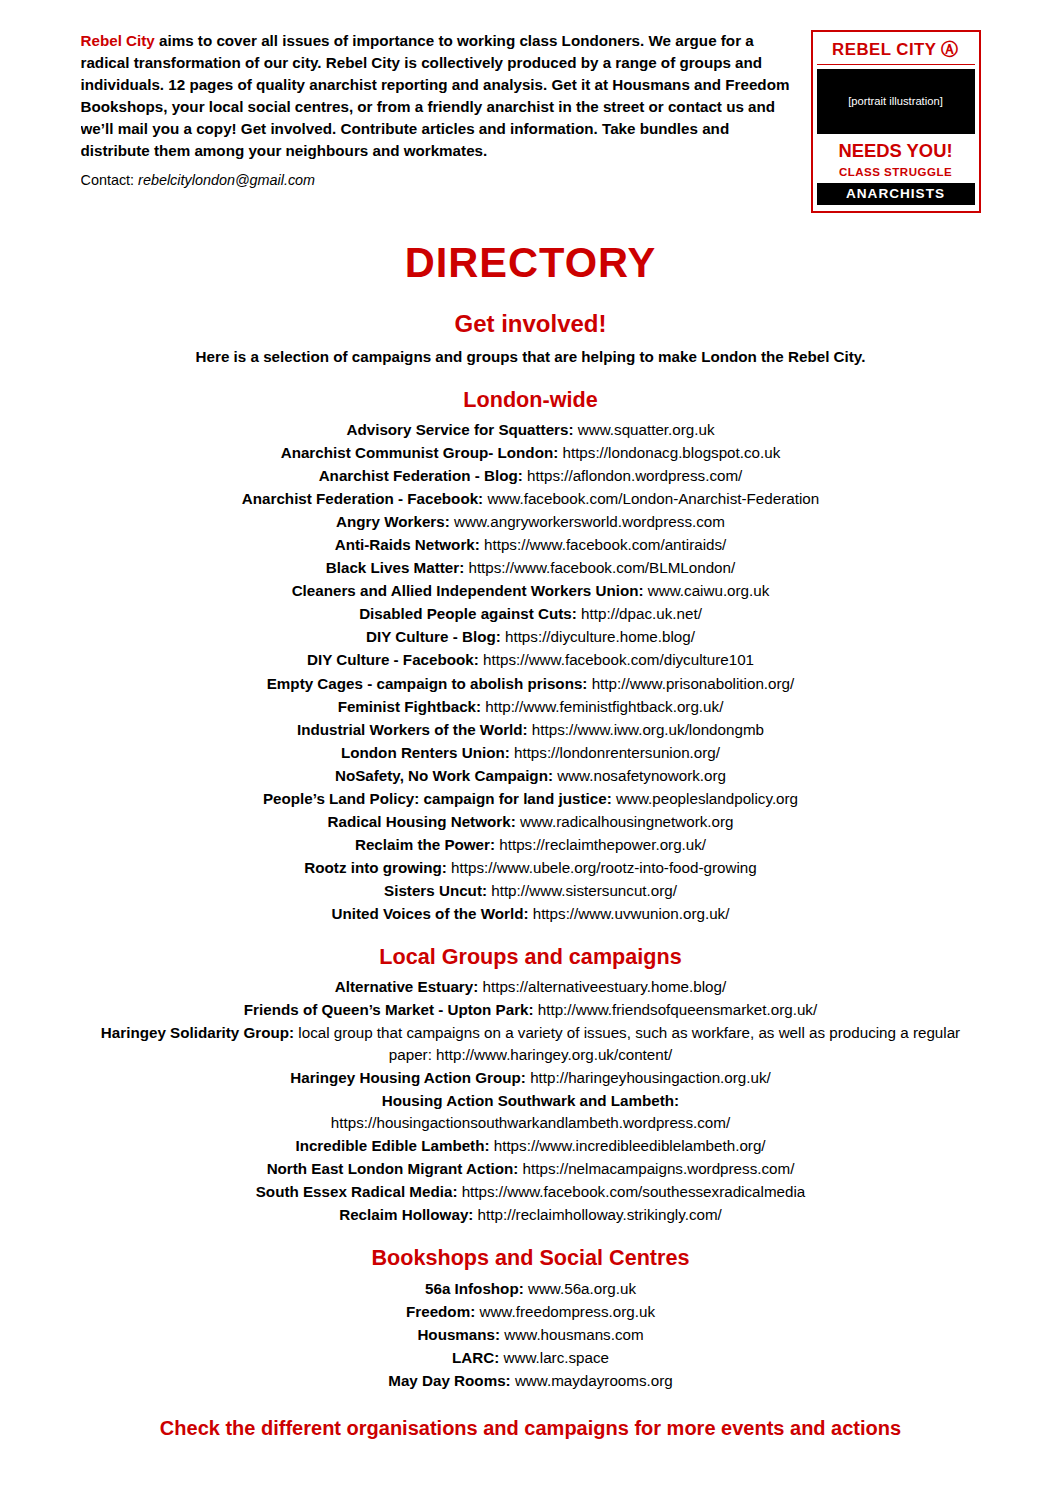REBEL CITY Ⓐ
[portrait illustration]
NEEDS YOU!
CLASS STRUGGLE
ANARCHISTS
Rebel City aims to cover all issues of importance to working class Londoners. We argue for a radical transformation of our city. Rebel City is collectively produced by a range of groups and individuals. 12 pages of quality anarchist reporting and analysis. Get it at Housmans and Freedom Bookshops, your local social centres, or from a friendly anarchist in the street or contact us and we’ll mail you a copy! Get involved. Contribute articles and information. Take bundles and distribute them among your neighbours and workmates.
Contact: rebelcitylondon@gmail.com
DIRECTORY
Get involved!
Here is a selection of campaigns and groups that are helping to make London the Rebel City.
London-wide
Advisory Service for Squatters: www.squatter.org.uk
Anarchist Communist Group- London: https://londonacg.blogspot.co.uk
Anarchist Federation - Blog: https://aflondon.wordpress.com/
Anarchist Federation - Facebook: www.facebook.com/London-Anarchist-Federation
Angry Workers: www.angryworkersworld.wordpress.com
Anti-Raids Network: https://www.facebook.com/antiraids/
Black Lives Matter: https://www.facebook.com/BLMLondon/
Cleaners and Allied Independent Workers Union: www.caiwu.org.uk
Disabled People against Cuts: http://dpac.uk.net/
DIY Culture - Blog: https://diyculture.home.blog/
DIY Culture - Facebook: https://www.facebook.com/diyculture101
Empty Cages - campaign to abolish prisons: http://www.prisonabolition.org/
Feminist Fightback: http://www.feministfightback.org.uk/
Industrial Workers of the World: https://www.iww.org.uk/londongmb
London Renters Union: https://londonrentersunion.org/
NoSafety, No Work Campaign: www.nosafetynowork.org
People’s Land Policy: campaign for land justice: www.peopleslandpolicy.org
Radical Housing Network: www.radicalhousingnetwork.org
Reclaim the Power: https://reclaimthepower.org.uk/
Rootz into growing: https://www.ubele.org/rootz-into-food-growing
Sisters Uncut: http://www.sistersuncut.org/
United Voices of the World: https://www.uvwunion.org.uk/
Local Groups and campaigns
Alternative Estuary: https://alternativeestuary.home.blog/
Friends of Queen’s Market - Upton Park: http://www.friendsofqueensmarket.org.uk/
Haringey Solidarity Group: local group that campaigns on a variety of issues, such as workfare, as well as producing a regular paper: http://www.haringey.org.uk/content/
Haringey Housing Action Group: http://haringeyhousingaction.org.uk/
Housing Action Southwark and Lambeth:
https://housingactionsouthwarkandlambeth.wordpress.com/
Incredible Edible Lambeth: https://www.incredibleediblelambeth.org/
North East London Migrant Action: https://nelmacampaigns.wordpress.com/
South Essex Radical Media: https://www.facebook.com/southessexradicalmedia
Reclaim Holloway: http://reclaimholloway.strikingly.com/
Bookshops and Social Centres
56a Infoshop: www.56a.org.uk
Freedom: www.freedompress.org.uk
Housmans: www.housmans.com
LARC: www.larc.space
May Day Rooms: www.maydayrooms.org
Check the different organisations and campaigns for more events and actions